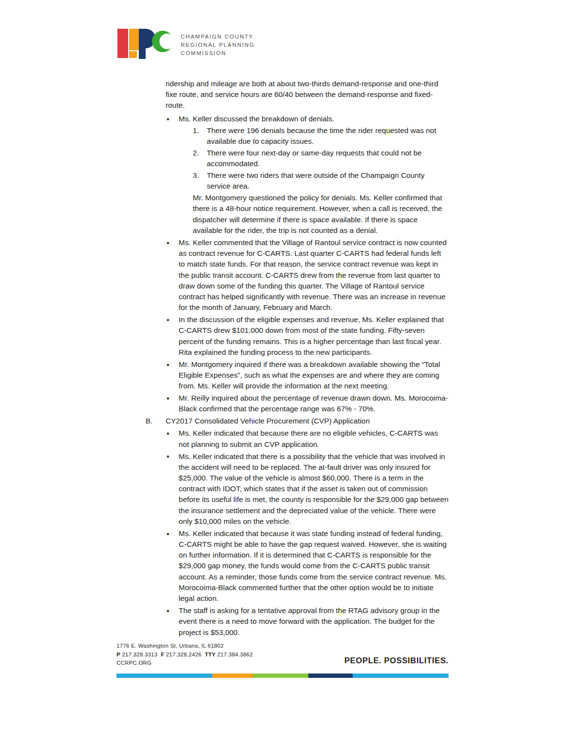Champaign County
Regional Planning
Commission
ridership and mileage are both at about two-thirds demand-response and one-third fixe route, and service hours are 60/40 between the demand-response and fixed-route.
Ms. Keller discussed the breakdown of denials.
There were 196 denials because the time the rider requested was not available due to capacity issues.
There were four next-day or same-day requests that could not be accommodated.
There were two riders that were outside of the Champaign County service area.
Mr. Montgomery questioned the policy for denials. Ms. Keller confirmed that there is a 48-hour notice requirement. However, when a call is received, the dispatcher will determine if there is space available. If there is space available for the rider, the trip is not counted as a denial.
Ms. Keller commented that the Village of Rantoul service contract is now counted as contract revenue for C-CARTS. Last quarter C-CARTS had federal funds left to match state funds. For that reason, the service contract revenue was kept in the public transit account. C-CARTS drew from the revenue from last quarter to draw down some of the funding this quarter. The Village of Rantoul service contract has helped significantly with revenue. There was an increase in revenue for the month of January, February and March.
In the discussion of the eligible expenses and revenue, Ms. Keller explained that C-CARTS drew $101,000 down from most of the state funding. Fifty-seven percent of the funding remains. This is a higher percentage than last fiscal year. Rita explained the funding process to the new participants.
Mr. Montgomery inquired if there was a breakdown available showing the “Total Eligible Expenses”, such as what the expenses are and where they are coming from. Ms. Keller will provide the information at the next meeting.
Mr. Reilly inquired about the percentage of revenue drawn down. Ms. Morocoima-Black confirmed that the percentage range was 67% - 70%.
B.
CY2017 Consolidated Vehicle Procurement (CVP) Application
Ms. Keller indicated that because there are no eligible vehicles, C-CARTS was not planning to submit an CVP application.
Ms. Keller indicated that there is a possibility that the vehicle that was involved in the accident will need to be replaced. The at-fault driver was only insured for $25,000. The value of the vehicle is almost $60,000. There is a term in the contract with IDOT, which states that if the asset is taken out of commission before its useful life is met, the county is responsible for the $29,000 gap between the insurance settlement and the depreciated value of the vehicle. There were only $10,000 miles on the vehicle.
Ms. Keller indicated that because it was state funding instead of federal funding, C-CARTS might be able to have the gap request waived. However, she is waiting on further information. If it is determined that C-CARTS is responsible for the $29,000 gap money, the funds would come from the C-CARTS public transit account. As a reminder, those funds come from the service contract revenue. Ms. Morocoima-Black commented further that the other option would be to initiate legal action.
The staff is asking for a tentative approval from the RTAG advisory group in the event there is a need to move forward with the application. The budget for the project is $53,000.
1776 E. Washington St, Urbana, IL 61802
P 217.328.3313 F 217.328.2426 TTY 217.384.3862
CCRPC.ORG
PEOPLE. POSSIBILITIES.